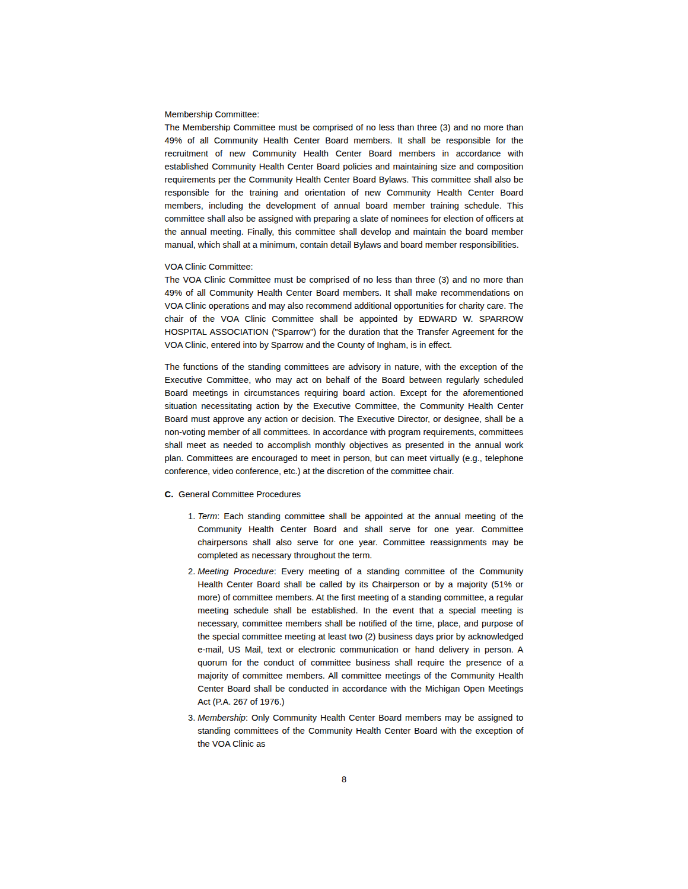Membership Committee:
The Membership Committee must be comprised of no less than three (3) and no more than 49% of all Community Health Center Board members. It shall be responsible for the recruitment of new Community Health Center Board members in accordance with established Community Health Center Board policies and maintaining size and composition requirements per the Community Health Center Board Bylaws. This committee shall also be responsible for the training and orientation of new Community Health Center Board members, including the development of annual board member training schedule. This committee shall also be assigned with preparing a slate of nominees for election of officers at the annual meeting. Finally, this committee shall develop and maintain the board member manual, which shall at a minimum, contain detail Bylaws and board member responsibilities.
VOA Clinic Committee:
The VOA Clinic Committee must be comprised of no less than three (3) and no more than 49% of all Community Health Center Board members. It shall make recommendations on VOA Clinic operations and may also recommend additional opportunities for charity care. The chair of the VOA Clinic Committee shall be appointed by EDWARD W. SPARROW HOSPITAL ASSOCIATION ("Sparrow") for the duration that the Transfer Agreement for the VOA Clinic, entered into by Sparrow and the County of Ingham, is in effect.
The functions of the standing committees are advisory in nature, with the exception of the Executive Committee, who may act on behalf of the Board between regularly scheduled Board meetings in circumstances requiring board action. Except for the aforementioned situation necessitating action by the Executive Committee, the Community Health Center Board must approve any action or decision. The Executive Director, or designee, shall be a non-voting member of all committees. In accordance with program requirements, committees shall meet as needed to accomplish monthly objectives as presented in the annual work plan. Committees are encouraged to meet in person, but can meet virtually (e.g., telephone conference, video conference, etc.) at the discretion of the committee chair.
C.
General Committee Procedures
Term: Each standing committee shall be appointed at the annual meeting of the Community Health Center Board and shall serve for one year. Committee chairpersons shall also serve for one year. Committee reassignments may be completed as necessary throughout the term.
Meeting Procedure: Every meeting of a standing committee of the Community Health Center Board shall be called by its Chairperson or by a majority (51% or more) of committee members. At the first meeting of a standing committee, a regular meeting schedule shall be established. In the event that a special meeting is necessary, committee members shall be notified of the time, place, and purpose of the special committee meeting at least two (2) business days prior by acknowledged e-mail, US Mail, text or electronic communication or hand delivery in person. A quorum for the conduct of committee business shall require the presence of a majority of committee members. All committee meetings of the Community Health Center Board shall be conducted in accordance with the Michigan Open Meetings Act (P.A. 267 of 1976.)
Membership: Only Community Health Center Board members may be assigned to standing committees of the Community Health Center Board with the exception of the VOA Clinic as
8